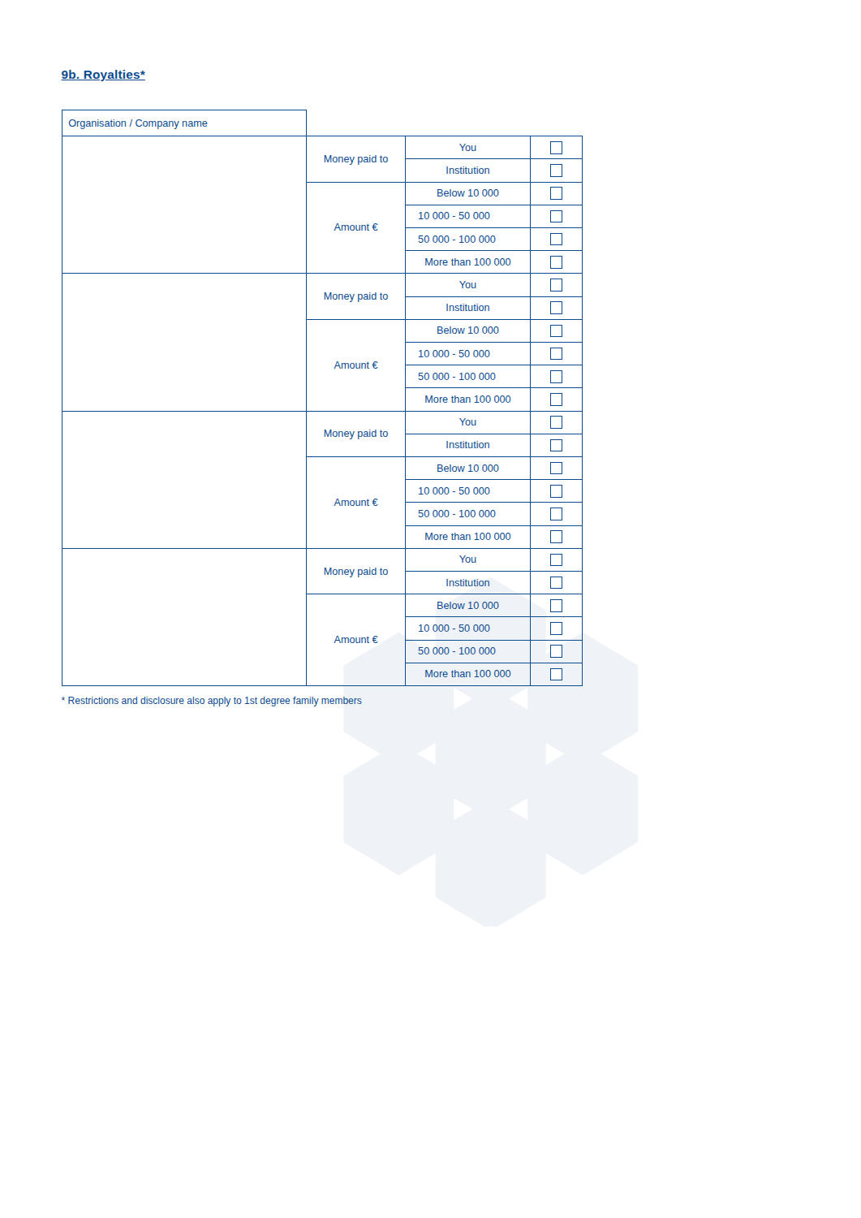9b. Royalties*
| Organisation / Company name | |
| | Money paid to | You | |
| Institution | |
| Amount € | Below 10 000 | |
| 10 000 - 50 000 | |
| 50 000 - 100 000 | |
| More than 100 000 | |
| | Money paid to | You | |
| Institution | |
| Amount € | Below 10 000 | |
| 10 000 - 50 000 | |
| 50 000 - 100 000 | |
| More than 100 000 | |
| | Money paid to | You | |
| Institution | |
| Amount € | Below 10 000 | |
| 10 000 - 50 000 | |
| 50 000 - 100 000 | |
| More than 100 000 | |
| | Money paid to | You | |
| Institution | |
| Amount € | Below 10 000 | |
| 10 000 - 50 000 | |
| 50 000 - 100 000 | |
| More than 100 000 | |
* Restrictions and disclosure also apply to 1st degree family members